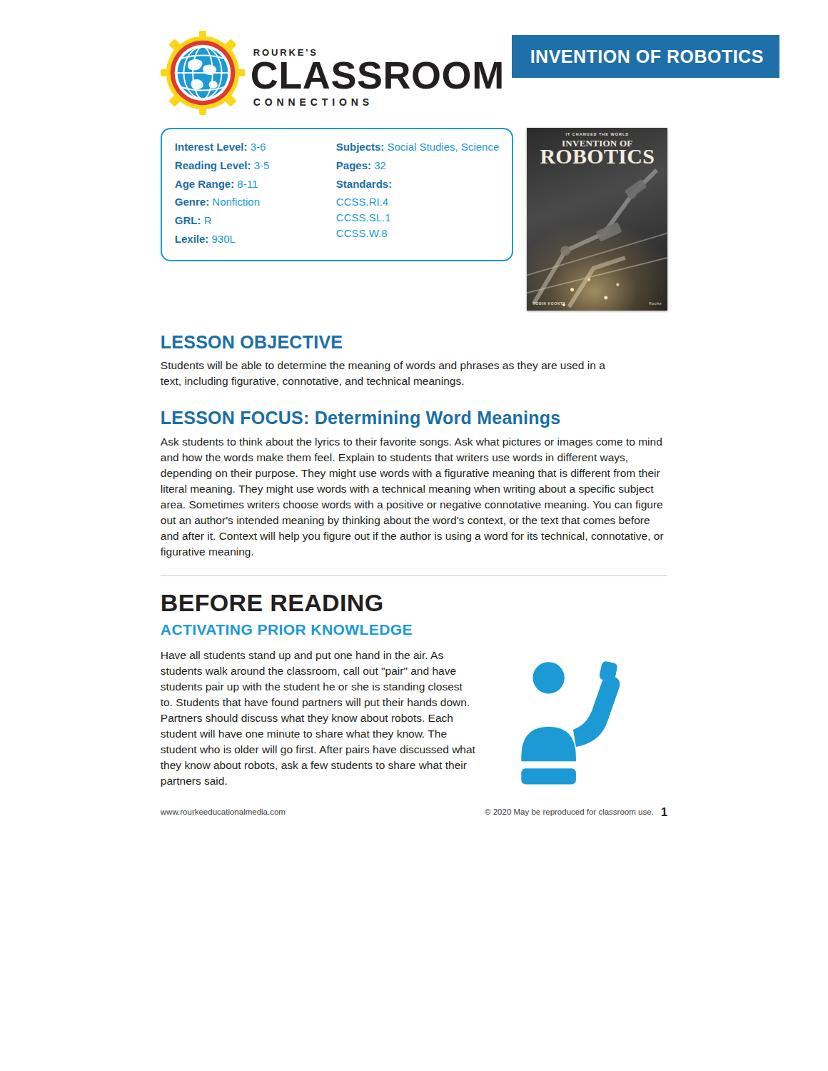ROURKE'S
CLASSROOM
CONNECTIONS
INVENTION OF ROBOTICS
Interest Level: 3-6
Reading Level: 3-5
Age Range: 8-11
Genre: Nonfiction
GRL: R
Lexile: 930L
Subjects: Social Studies, Science
Pages: 32
Standards:
CCSS.RI.4 CCSS.SL.1 CCSS.W.8
IT CHANGED THE WORLD
INVENTION OF ROBOTICS
ROBIN KOONTZ
Rourke
LESSON OBJECTIVE
Students will be able to determine the meaning of words and phrases as they are used in a text, including figurative, connotative, and technical meanings.
LESSON FOCUS: Determining Word Meanings
Ask students to think about the lyrics to their favorite songs. Ask what pictures or images come to mind and how the words make them feel. Explain to students that writers use words in different ways, depending on their purpose. They might use words with a figurative meaning that is different from their literal meaning. They might use words with a technical meaning when writing about a specific subject area. Sometimes writers choose words with a positive or negative connotative meaning. You can figure out an author's intended meaning by thinking about the word's context, or the text that comes before and after it. Context will help you figure out if the author is using a word for its technical, connotative, or figurative meaning.
BEFORE READING
ACTIVATING PRIOR KNOWLEDGE
Have all students stand up and put one hand in the air. As students walk around the classroom, call out "pair" and have students pair up with the student he or she is standing closest to. Students that have found partners will put their hands down. Partners should discuss what they know about robots. Each student will have one minute to share what they know. The student who is older will go first. After pairs have discussed what they know about robots, ask a few students to share what their partners said.
www.rourkeeducationalmedia.com
© 2020 May be reproduced for classroom use. 1